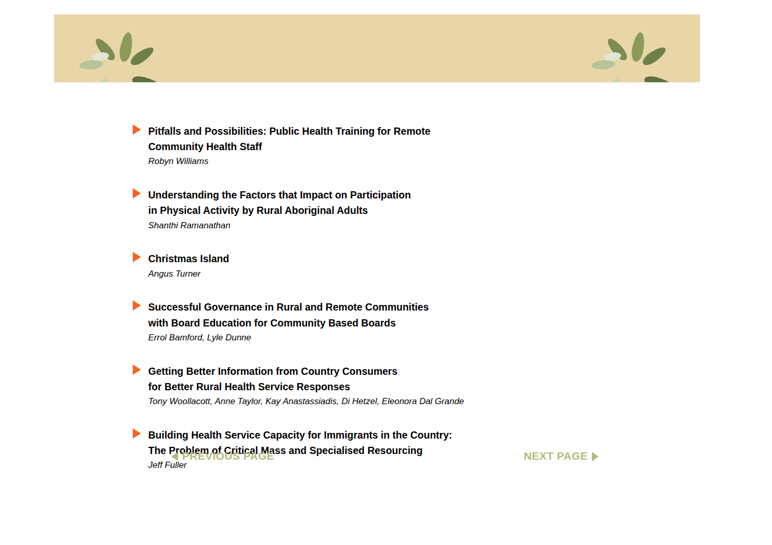Pitfalls and Possibilities: Public Health Training for Remote
Community Health Staff
Robyn Williams
Understanding the Factors that Impact on Participation
in Physical Activity by Rural Aboriginal Adults
Shanthi Ramanathan
Christmas Island
Angus Turner
Successful Governance in Rural and Remote Communities
with Board Education for Community Based Boards
Errol Bamford, Lyle Dunne
Getting Better Information from Country Consumers
for Better Rural Health Service Responses
Tony Woollacott, Anne Taylor, Kay Anastassiadis, Di Hetzel, Eleonora Dal Grande
Building Health Service Capacity for Immigrants in the Country:
The Problem of Critical Mass and Specialised Resourcing
Jeff Fuller
PREVIOUS PAGE NEXT PAGE